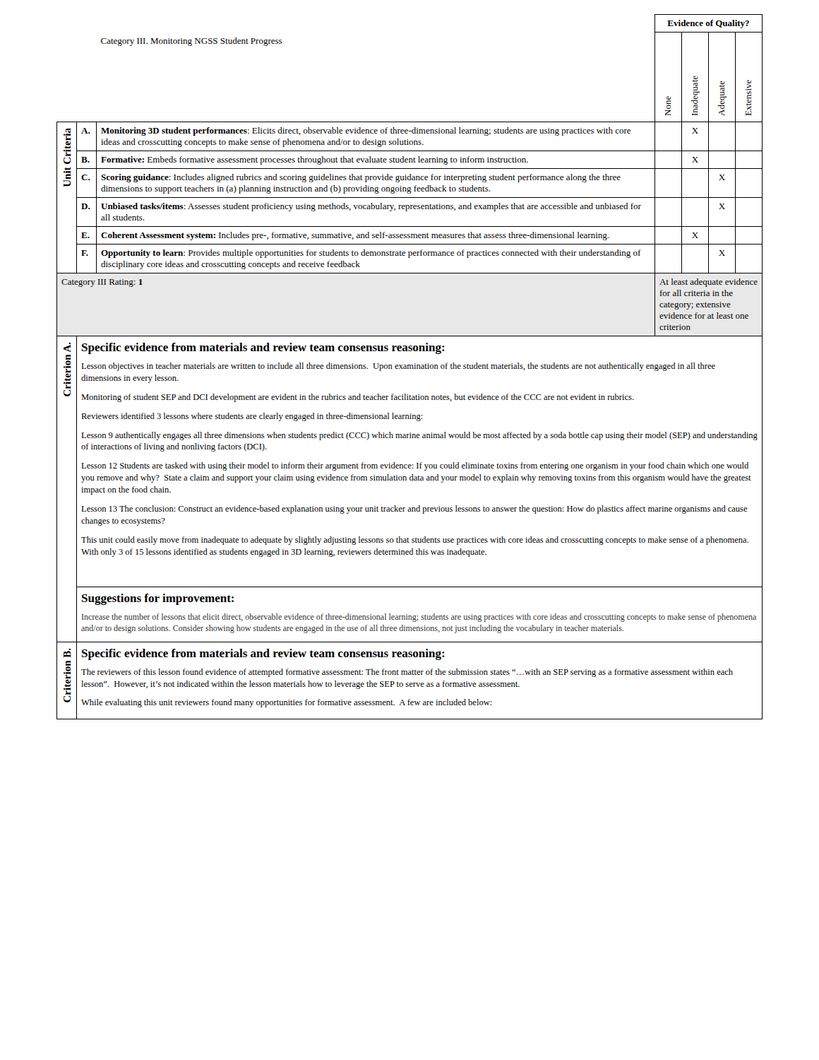| | | | Evidence of Quality? |
| | | Category III. Monitoring NGSS Student Progress | None | Inadequate | Adequate | Extensive |
| Unit Criteria | A. | Monitoring 3D student performances : Elicits direct, observable evidence of three-dimensional learning; students are using practices with core ideas and crosscutting concepts to make sense of phenomena and/or to design solutions. | | X | | |
| B. | Formative: Embeds formative assessment processes throughout that evaluate student learning to inform instruction. | | X | | |
| C. | Scoring guidance : Includes aligned rubrics and scoring guidelines that provide guidance for interpreting student performance along the three dimensions to support teachers in (a) planning instruction and (b) providing ongoing feedback to students. | | | X | |
| D. | Unbiased tasks/items : Assesses student proficiency using methods, vocabulary, representations, and examples that are accessible and unbiased for all students. | | | X | |
| E. | Coherent Assessment system: Includes pre-, formative, summative, and self-assessment measures that assess three-dimensional learning. | | X | | |
| F. | Opportunity to learn : Provides multiple opportunities for students to demonstrate performance of practices connected with their understanding of disciplinary core ideas and crosscutting concepts and receive feedback | | | X | |
| Category III Rating: 1 | At least adequate evidence for all criteria in the category; extensive evidence for at least one criterion |
| Criterion A. | Specific evidence from materials and review team consensus reasoning: Lesson objectives in teacher materials are written to include all three dimensions. Upon examination of the student materials, the students are not authentically engaged in all three dimensions in every lesson. Monitoring of student SEP and DCI development are evident in the rubrics and teacher facilitation notes, but evidence of the CCC are not evident in rubrics. Reviewers identified 3 lessons where students are clearly engaged in three-dimensional learning: Lesson 9 authentically engages all three dimensions when students predict (CCC) which marine animal would be most affected by a soda bottle cap using their model (SEP) and understanding of interactions of living and nonliving factors (DCI). Lesson 12 Students are tasked with using their model to inform their argument from evidence: If you could eliminate toxins from entering one organism in your food chain which one would you remove and why? State a claim and support your claim using evidence from simulation data and your model to explain why removing toxins from this organism would have the greatest impact on the food chain. Lesson 13 The conclusion: Construct an evidence-based explanation using your unit tracker and previous lessons to answer the question: How do plastics affect marine organisms and cause changes to ecosystems? This unit could easily move from inadequate to adequate by slightly adjusting lessons so that students use practices with core ideas and crosscutting concepts to make sense of a phenomena. With only 3 of 15 lessons identified as students engaged in 3D learning, reviewers determined this was inadequate. |
| Suggestions for improvement: Increase the number of lessons that elicit direct, observable evidence of three-dimensional learning; students are using practices with core ideas and crosscutting concepts to make sense of phenomena and/or to design solutions. Consider showing how students are engaged in the use of all three dimensions, not just including the vocabulary in teacher materials. |
| Criterion B. | Specific evidence from materials and review team consensus reasoning: The reviewers of this lesson found evidence of attempted formative assessment: The front matter of the submission states “…with an SEP serving as a formative assessment within each lesson”. However, it’s not indicated within the lesson materials how to leverage the SEP to serve as a formative assessment. While evaluating this unit reviewers found many opportunities for formative assessment. A few are included below: |